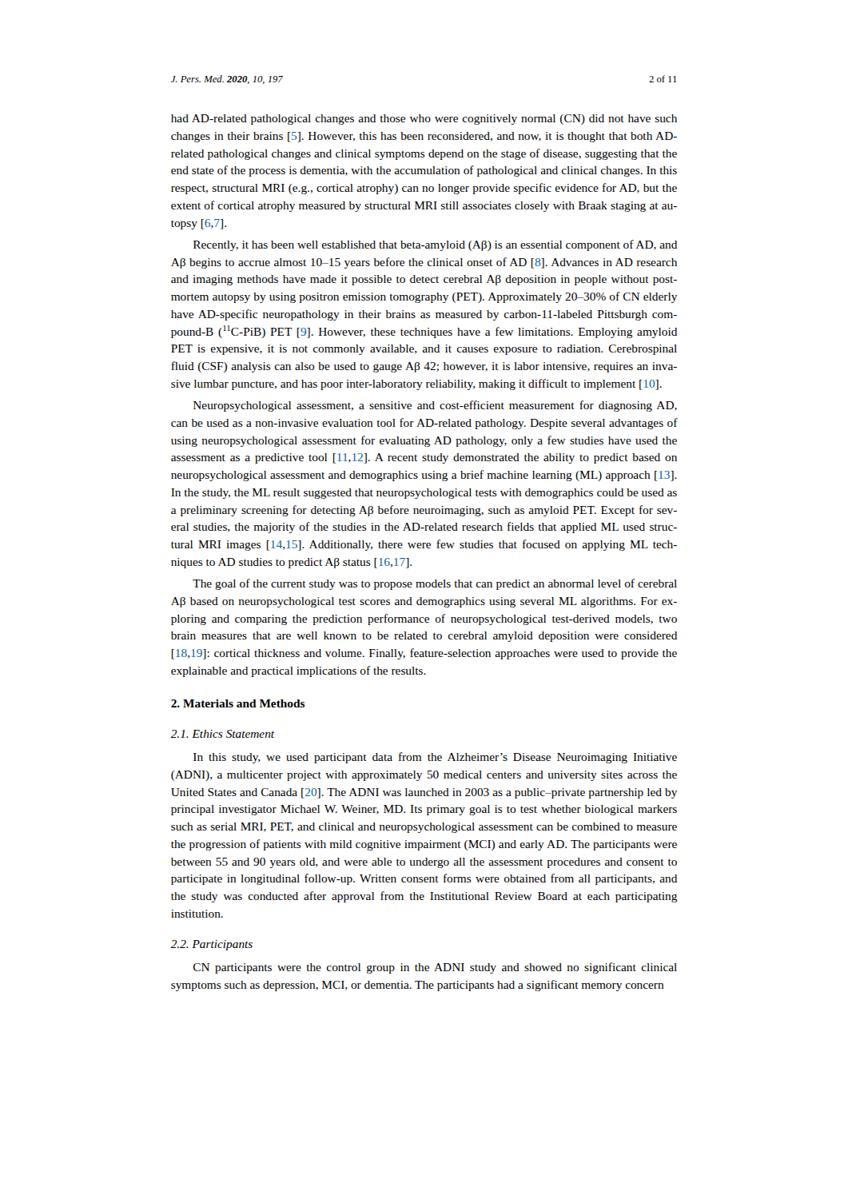J. Pers. Med. 2020, 10, 197
2 of 11
had AD-related pathological changes and those who were cognitively normal (CN) did not have such changes in their brains [5]. However, this has been reconsidered, and now, it is thought that both AD-related pathological changes and clinical symptoms depend on the stage of disease, suggesting that the end state of the process is dementia, with the accumulation of pathological and clinical changes. In this respect, structural MRI (e.g., cortical atrophy) can no longer provide specific evidence for AD, but the extent of cortical atrophy measured by structural MRI still associates closely with Braak staging at autopsy [6,7].
Recently, it has been well established that beta-amyloid (Aβ) is an essential component of AD, and Aβ begins to accrue almost 10–15 years before the clinical onset of AD [8]. Advances in AD research and imaging methods have made it possible to detect cerebral Aβ deposition in people without postmortem autopsy by using positron emission tomography (PET). Approximately 20–30% of CN elderly have AD-specific neuropathology in their brains as measured by carbon-11-labeled Pittsburgh compound-B (11C-PiB) PET [9]. However, these techniques have a few limitations. Employing amyloid PET is expensive, it is not commonly available, and it causes exposure to radiation. Cerebrospinal fluid (CSF) analysis can also be used to gauge Aβ 42; however, it is labor intensive, requires an invasive lumbar puncture, and has poor inter-laboratory reliability, making it difficult to implement [10].
Neuropsychological assessment, a sensitive and cost-efficient measurement for diagnosing AD, can be used as a non-invasive evaluation tool for AD-related pathology. Despite several advantages of using neuropsychological assessment for evaluating AD pathology, only a few studies have used the assessment as a predictive tool [11,12]. A recent study demonstrated the ability to predict based on neuropsychological assessment and demographics using a brief machine learning (ML) approach [13]. In the study, the ML result suggested that neuropsychological tests with demographics could be used as a preliminary screening for detecting Aβ before neuroimaging, such as amyloid PET. Except for several studies, the majority of the studies in the AD-related research fields that applied ML used structural MRI images [14,15]. Additionally, there were few studies that focused on applying ML techniques to AD studies to predict Aβ status [16,17].
The goal of the current study was to propose models that can predict an abnormal level of cerebral Aβ based on neuropsychological test scores and demographics using several ML algorithms. For exploring and comparing the prediction performance of neuropsychological test-derived models, two brain measures that are well known to be related to cerebral amyloid deposition were considered [18,19]: cortical thickness and volume. Finally, feature-selection approaches were used to provide the explainable and practical implications of the results.
2. Materials and Methods
2.1. Ethics Statement
In this study, we used participant data from the Alzheimer’s Disease Neuroimaging Initiative (ADNI), a multicenter project with approximately 50 medical centers and university sites across the United States and Canada [20]. The ADNI was launched in 2003 as a public–private partnership led by principal investigator Michael W. Weiner, MD. Its primary goal is to test whether biological markers such as serial MRI, PET, and clinical and neuropsychological assessment can be combined to measure the progression of patients with mild cognitive impairment (MCI) and early AD. The participants were between 55 and 90 years old, and were able to undergo all the assessment procedures and consent to participate in longitudinal follow-up. Written consent forms were obtained from all participants, and the study was conducted after approval from the Institutional Review Board at each participating institution.
2.2. Participants
CN participants were the control group in the ADNI study and showed no significant clinical symptoms such as depression, MCI, or dementia. The participants had a significant memory concern